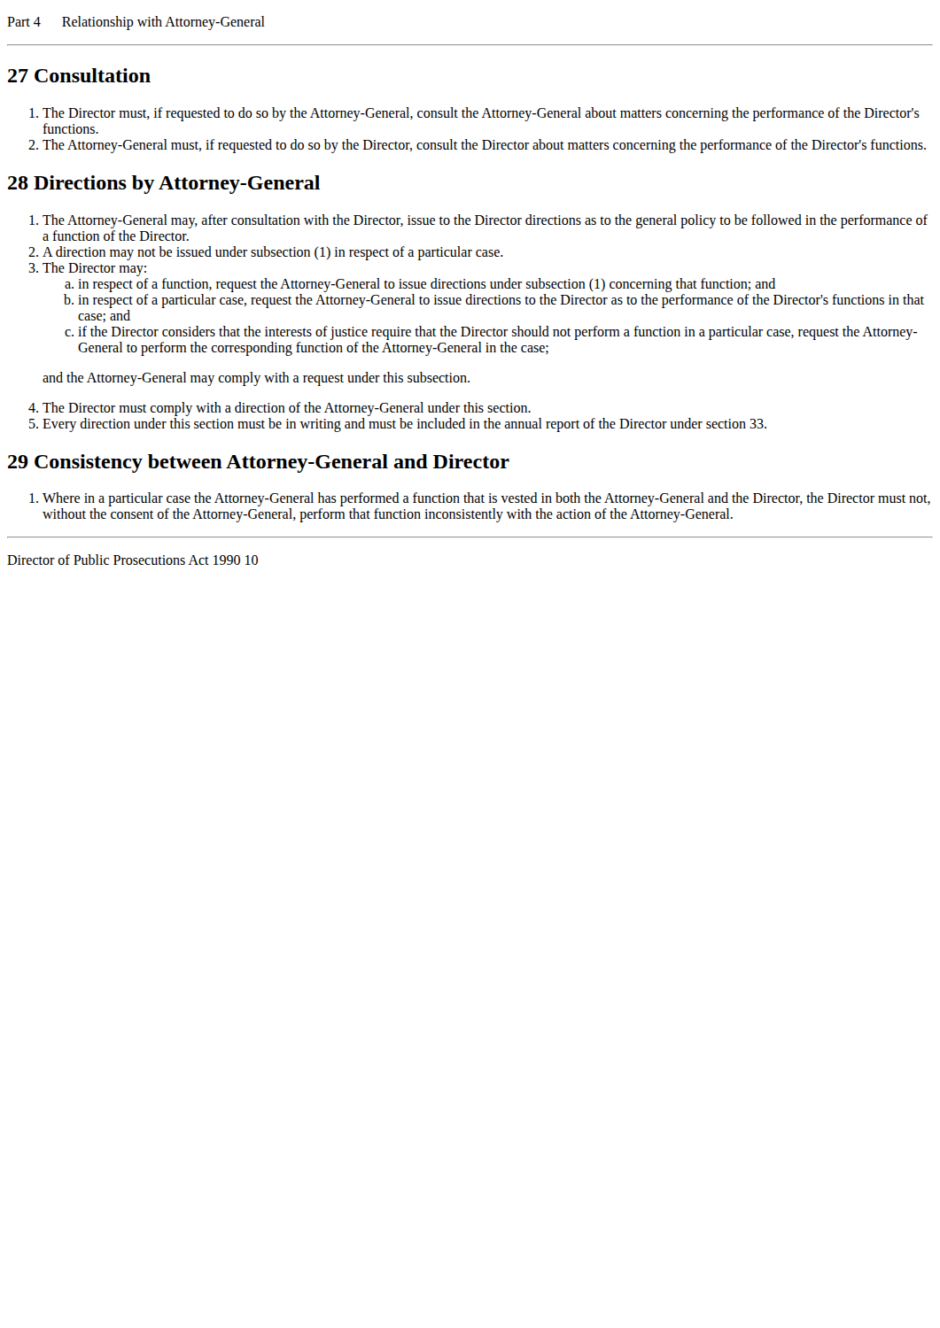Part 4 Relationship with Attorney-General
27 Consultation
The Director must, if requested to do so by the Attorney-General, consult the Attorney-General about matters concerning the performance of the Director's functions.
The Attorney-General must, if requested to do so by the Director, consult the Director about matters concerning the performance of the Director's functions.
28 Directions by Attorney-General
The Attorney-General may, after consultation with the Director, issue to the Director directions as to the general policy to be followed in the performance of a function of the Director.
A direction may not be issued under subsection (1) in respect of a particular case.
The Director may:
in respect of a function, request the Attorney-General to issue directions under subsection (1) concerning that function; and
in respect of a particular case, request the Attorney-General to issue directions to the Director as to the performance of the Director's functions in that case; and
if the Director considers that the interests of justice require that the Director should not perform a function in a particular case, request the Attorney-General to perform the corresponding function of the Attorney-General in the case;
and the Attorney-General may comply with a request under this subsection.
The Director must comply with a direction of the Attorney-General under this section.
Every direction under this section must be in writing and must be included in the annual report of the Director under section 33.
29 Consistency between Attorney-General and Director
Where in a particular case the Attorney-General has performed a function that is vested in both the Attorney-General and the Director, the Director must not, without the consent of the Attorney-General, perform that function inconsistently with the action of the Attorney-General.
Director of Public Prosecutions Act 1990 10